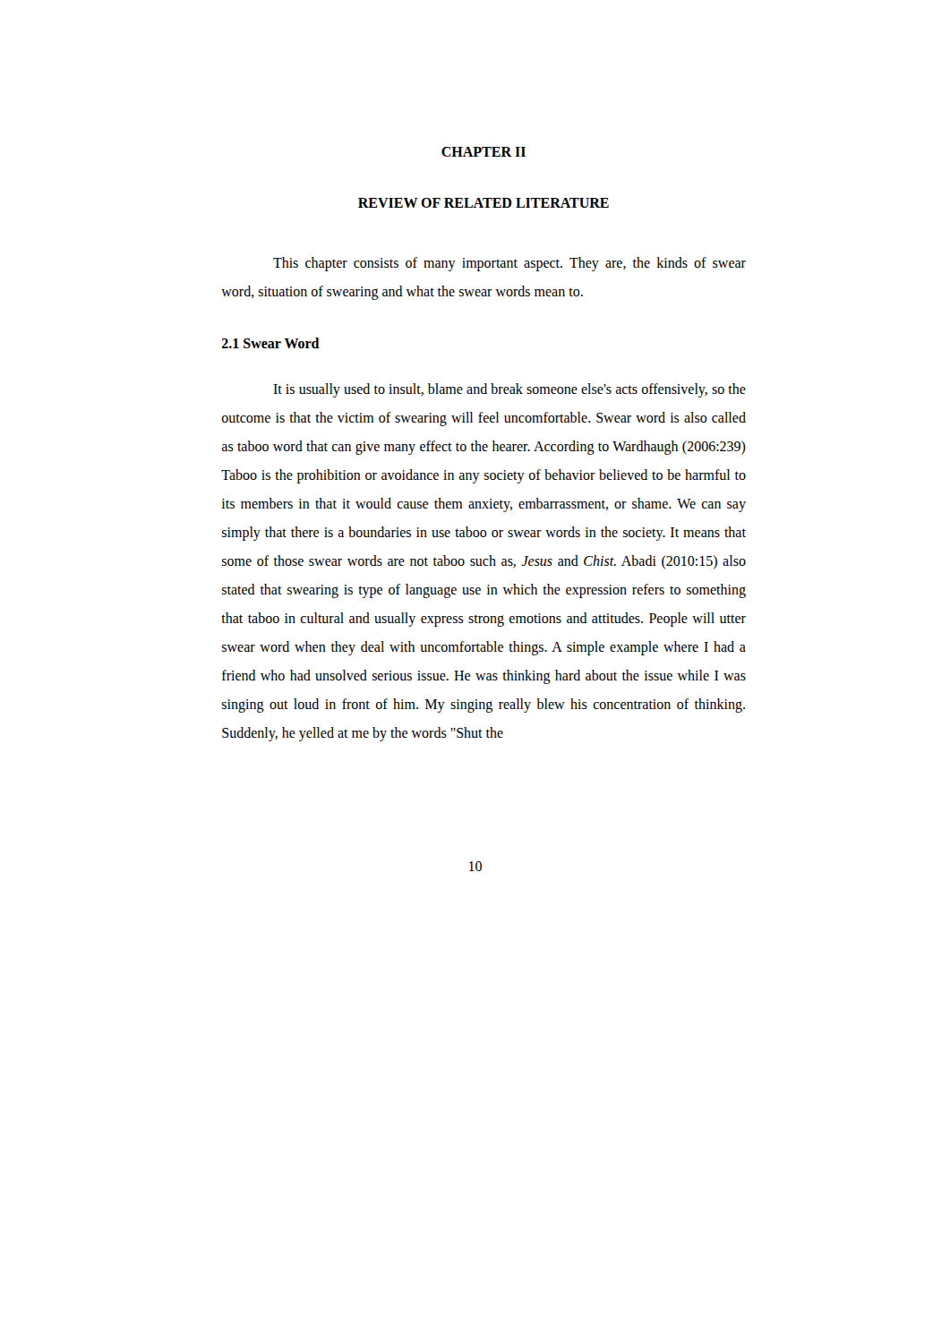CHAPTER IIREVIEW OF RELATED LITERATURE
This chapter consists of many important aspect. They are, the kinds of swear word, situation of swearing and what the swear words mean to.
2.1 Swear Word
It is usually used to insult, blame and break someone else's acts offensively, so the outcome is that the victim of swearing will feel uncomfortable. Swear word is also called as taboo word that can give many effect to the hearer. According to Wardhaugh (2006:239) Taboo is the prohibition or avoidance in any society of behavior believed to be harmful to its members in that it would cause them anxiety, embarrassment, or shame. We can say simply that there is a boundaries in use taboo or swear words in the society. It means that some of those swear words are not taboo such as, Jesus and Chist. Abadi (2010:15) also stated that swearing is type of language use in which the expression refers to something that taboo in cultural and usually express strong emotions and attitudes. People will utter swear word when they deal with uncomfortable things. A simple example where I had a friend who had unsolved serious issue. He was thinking hard about the issue while I was singing out loud in front of him. My singing really blew his concentration of thinking. Suddenly, he yelled at me by the words "Shut the
10